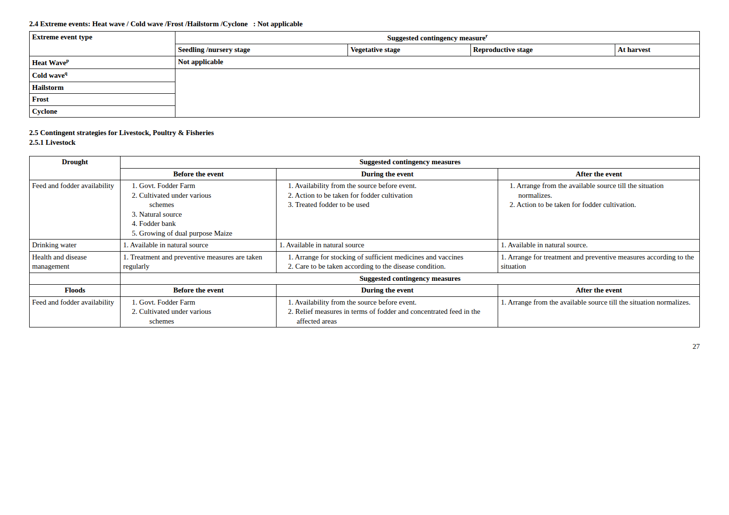2.4 Extreme events: Heat wave / Cold wave /Frost /Hailstorm /Cyclone : Not applicable
| Extreme event type | Suggested contingency measure r |
| Seedling /nursery stage | Vegetative stage | Reproductive stage | At harvest |
| Heat Wave p | Not applicable |
| Cold wave q | |
| Hailstorm |
| Frost |
| Cyclone |
2.5 Contingent strategies for Livestock, Poultry & Fisheries
2.5.1 Livestock
| Drought | Suggested contingency measures |
| Before the event | During the event | After the event |
| Feed and fodder availability | 1. Govt. Fodder Farm 2. Cultivated under various schemes 3. Natural source 4. Fodder bank 5. Growing of dual purpose Maize | 1. Availability from the source before event. 2. Action to be taken for fodder cultivation 3. Treated fodder to be used | 1. Arrange from the available source till the situation normalizes. 2. Action to be taken for fodder cultivation. |
| Drinking water | 1. Available in natural source | 1. Available in natural source | 1. Available in natural source. |
| Health and disease management | 1. Treatment and preventive measures are taken regularly | 1. Arrange for stocking of sufficient medicines and vaccines 2. Care to be taken according to the disease condition. | 1. Arrange for treatment and preventive measures according to the situation |
| | Suggested contingency measures |
| Floods | Before the event | During the event | After the event |
| Feed and fodder availability | 1. Govt. Fodder Farm 2. Cultivated under various schemes | 1. Availability from the source before event. 2. Relief measures in terms of fodder and concentrated feed in the affected areas | 1. Arrange from the available source till the situation normalizes. |
27